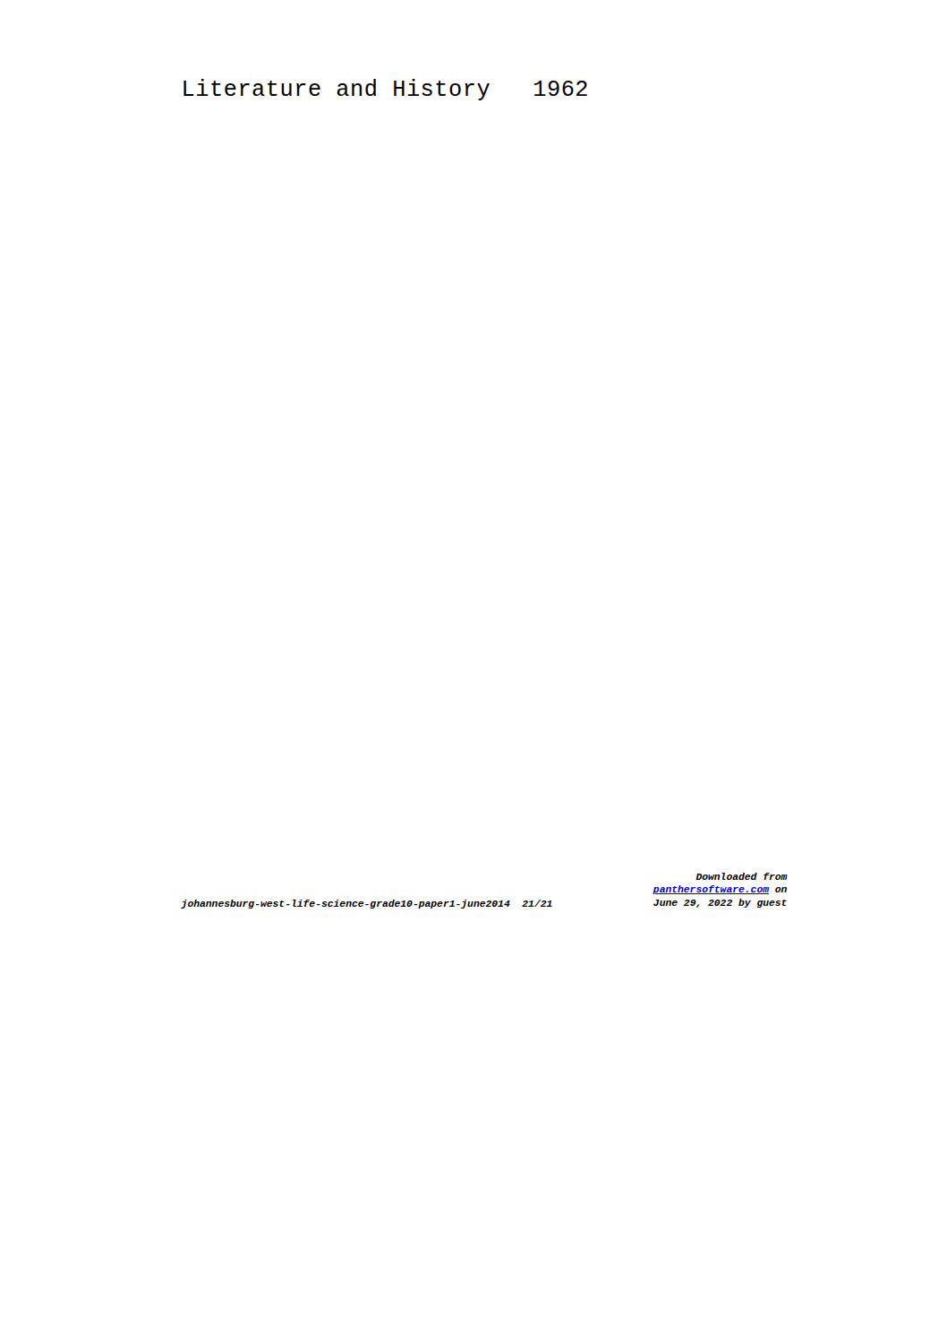Literature and History 1962
johannesburg-west-life-science-grade10-paper1-june2014 21/21 Downloaded from
panthersoftware.com on
June 29, 2022 by guest